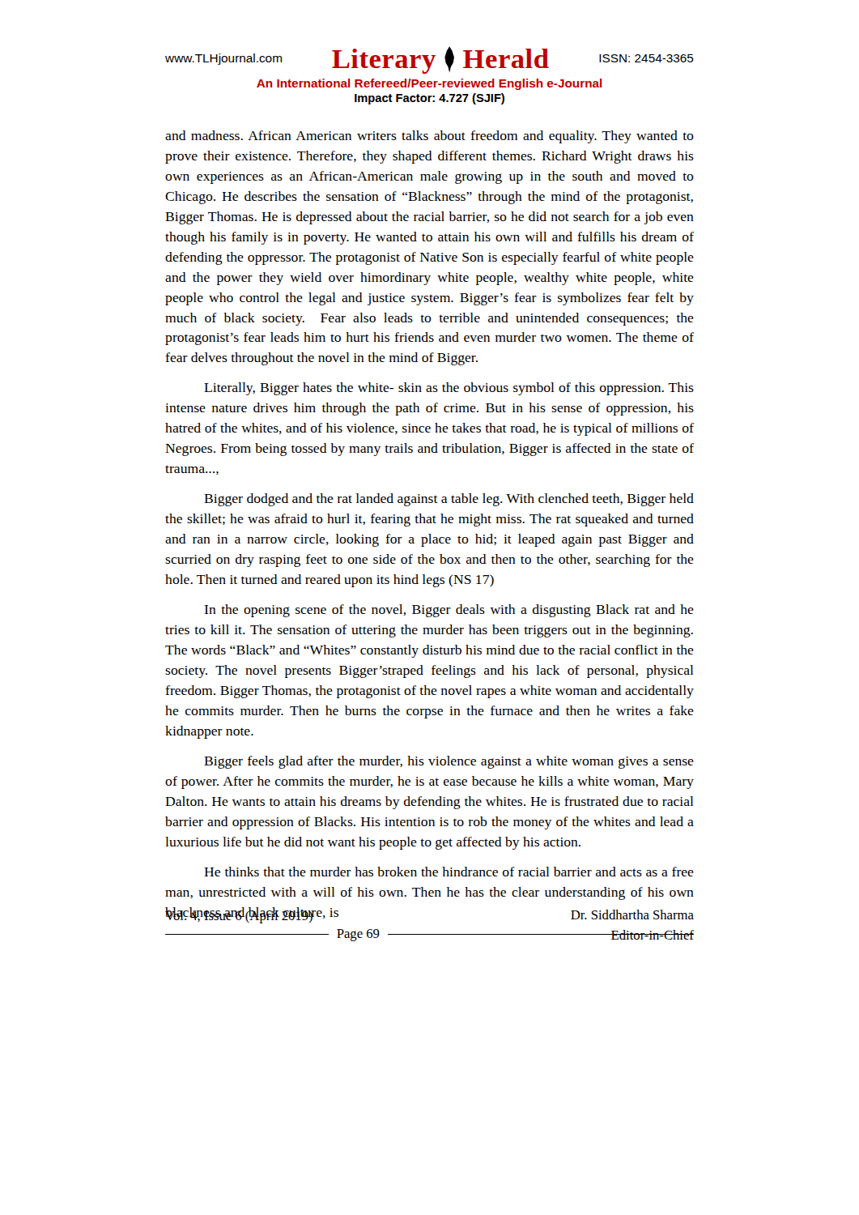www.TLHjournal.com
Literary Herald
ISSN: 2454-3365
An International Refereed/Peer-reviewed English e-Journal
Impact Factor: 4.727 (SJIF)
and madness. African American writers talks about freedom and equality. They wanted to prove their existence. Therefore, they shaped different themes. Richard Wright draws his own experiences as an African-American male growing up in the south and moved to Chicago. He describes the sensation of “Blackness” through the mind of the protagonist, Bigger Thomas. He is depressed about the racial barrier, so he did not search for a job even though his family is in poverty. He wanted to attain his own will and fulfills his dream of defending the oppressor. The protagonist of Native Son is especially fearful of white people and the power they wield over himordinary white people, wealthy white people, white people who control the legal and justice system. Bigger’s fear is symbolizes fear felt by much of black society. Fear also leads to terrible and unintended consequences; the protagonist’s fear leads him to hurt his friends and even murder two women. The theme of fear delves throughout the novel in the mind of Bigger.
Literally, Bigger hates the white- skin as the obvious symbol of this oppression. This intense nature drives him through the path of crime. But in his sense of oppression, his hatred of the whites, and of his violence, since he takes that road, he is typical of millions of Negroes. From being tossed by many trails and tribulation, Bigger is affected in the state of trauma...,
Bigger dodged and the rat landed against a table leg. With clenched teeth, Bigger held the skillet; he was afraid to hurl it, fearing that he might miss. The rat squeaked and turned and ran in a narrow circle, looking for a place to hid; it leaped again past Bigger and scurried on dry rasping feet to one side of the box and then to the other, searching for the hole. Then it turned and reared upon its hind legs (NS 17)
In the opening scene of the novel, Bigger deals with a disgusting Black rat and he tries to kill it. The sensation of uttering the murder has been triggers out in the beginning. The words “Black” and “Whites” constantly disturb his mind due to the racial conflict in the society. The novel presents Bigger’straped feelings and his lack of personal, physical freedom. Bigger Thomas, the protagonist of the novel rapes a white woman and accidentally he commits murder. Then he burns the corpse in the furnace and then he writes a fake kidnapper note.
Bigger feels glad after the murder, his violence against a white woman gives a sense of power. After he commits the murder, he is at ease because he kills a white woman, Mary Dalton. He wants to attain his dreams by defending the whites. He is frustrated due to racial barrier and oppression of Blacks. His intention is to rob the money of the whites and lead a luxurious life but he did not want his people to get affected by his action.
He thinks that the murder has broken the hindrance of racial barrier and acts as a free man, unrestricted with a will of his own. Then he has the clear understanding of his own blackness and black culture, is
Vol. 4, Issue 6 (April 2019)
Dr. Siddhartha Sharma
Page 69
Editor-in-Chief